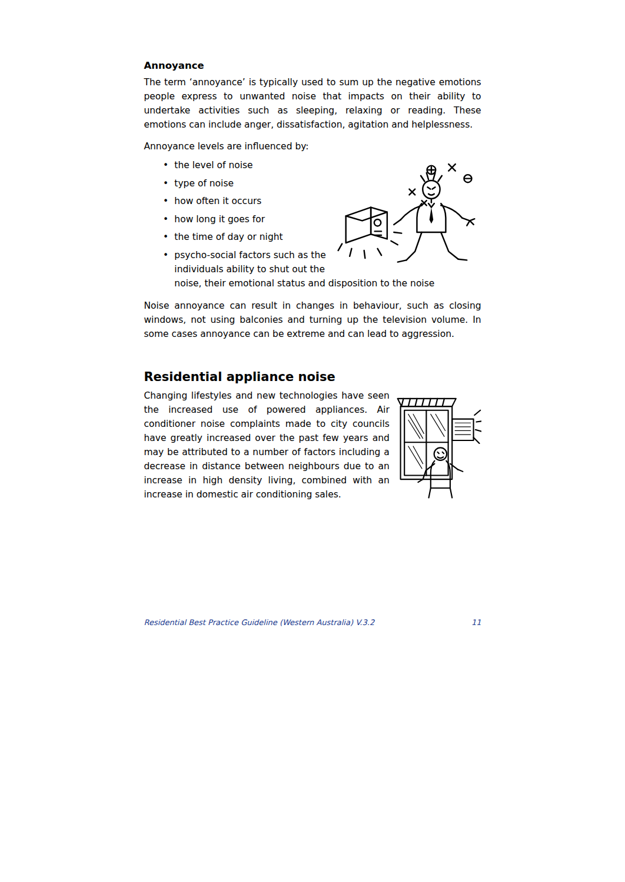Annoyance
The term ‘annoyance’ is typically used to sum up the negative emotions people express to unwanted noise that impacts on their ability to undertake activities such as sleeping, relaxing or reading. These emotions can include anger, dissatisfaction, agitation and helplessness.
Annoyance levels are influenced by:
the level of noise
type of noise
how often it occurs
how long it goes for
the time of day or night
psycho-social factors such as the individuals ability to shut out the noise, their emotional status and disposition to the noise
Noise annoyance can result in changes in behaviour, such as closing windows, not using balconies and turning up the television volume. In some cases annoyance can be extreme and can lead to aggression.
Residential appliance noise
Changing lifestyles and new technologies have seen the increased use of powered appliances. Air conditioner noise complaints made to city councils have greatly increased over the past few years and may be attributed to a number of factors including a decrease in distance between neighbours due to an increase in high density living, combined with an increase in domestic air conditioning sales.
Residential Best Practice Guideline (Western Australia) V.3.2 11